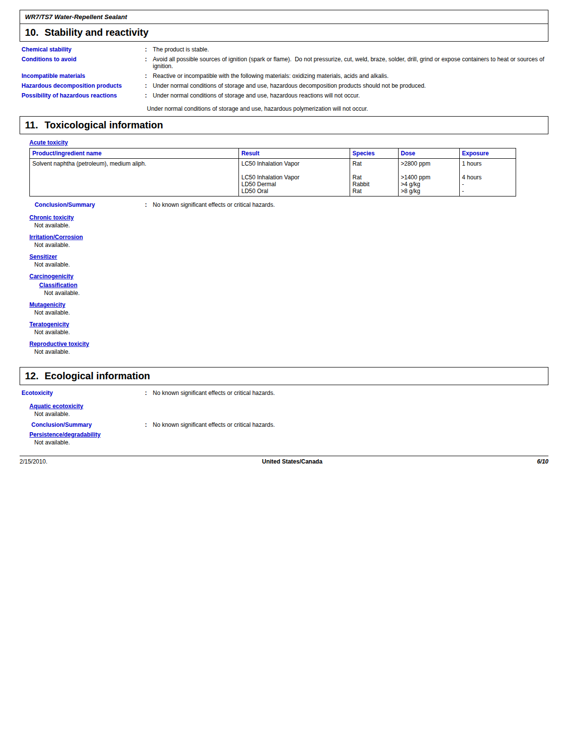WR7/TS7 Water-Repellent Sealant
10. Stability and reactivity
| Chemical stability | : | The product is stable. |
| Conditions to avoid | : | Avoid all possible sources of ignition (spark or flame). Do not pressurize, cut, weld, braze, solder, drill, grind or expose containers to heat or sources of ignition. |
| Incompatible materials | : | Reactive or incompatible with the following materials: oxidizing materials, acids and alkalis. |
| Hazardous decomposition products | : | Under normal conditions of storage and use, hazardous decomposition products should not be produced. |
| Possibility of hazardous reactions | : | Under normal conditions of storage and use, hazardous reactions will not occur. |
Under normal conditions of storage and use, hazardous polymerization will not occur.
11. Toxicological information
Acute toxicity
| Product/ingredient name | Result | Species | Dose | Exposure |
| --- | --- | --- | --- | --- |
| Solvent naphtha (petroleum), medium aliph. | LC50 Inhalation Vapor LC50 Inhalation Vapor LD50 Dermal LD50 Oral | Rat Rat Rabbit Rat | >2800 ppm >1400 ppm >4 g/kg >8 g/kg | 1 hours 4 hours - - |
| Conclusion/Summary | : | No known significant effects or critical hazards. |
Chronic toxicity
Not available.
Irritation/Corrosion
Not available.
Sensitizer
Not available.
Carcinogenicity
Classification
Not available.
Mutagenicity
Not available.
Teratogenicity
Not available.
Reproductive toxicity
Not available.
12. Ecological information
| Ecotoxicity | : | No known significant effects or critical hazards. |
Aquatic ecotoxicity
Not available.
| Conclusion/Summary | : | No known significant effects or critical hazards. |
Persistence/degradability
Not available.
2/15/2010.
United States/Canada
6/10